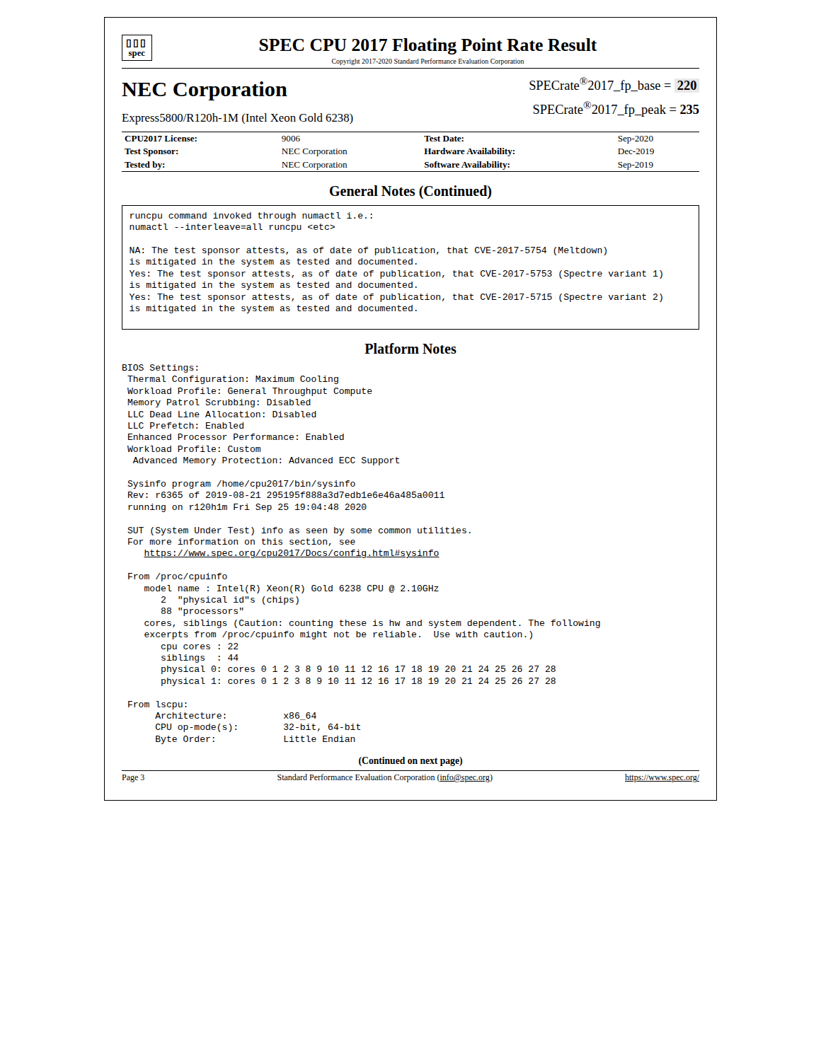▯▯▯
spec
SPEC CPU 2017 Floating Point Rate Result
Copyright 2017-2020 Standard Performance Evaluation Corporation
NEC Corporation
Express5800/R120h-1M (Intel Xeon Gold 6238)
SPECrate®2017_fp_base = 220
SPECrate®2017_fp_peak = 235
| CPU2017 License: | 9006 | Test Date: | Sep-2020 |
| Test Sponsor: | NEC Corporation | Hardware Availability: | Dec-2019 |
| Tested by: | NEC Corporation | Software Availability: | Sep-2019 |
General Notes (Continued)
runcpu command invoked through numactl i.e.:
numactl --interleave=all runcpu <etc>

NA: The test sponsor attests, as of date of publication, that CVE-2017-5754 (Meltdown)
is mitigated in the system as tested and documented.
Yes: The test sponsor attests, as of date of publication, that CVE-2017-5753 (Spectre variant 1)
is mitigated in the system as tested and documented.
Yes: The test sponsor attests, as of date of publication, that CVE-2017-5715 (Spectre variant 2)
is mitigated in the system as tested and documented.
Platform Notes
BIOS Settings:
 Thermal Configuration: Maximum Cooling
 Workload Profile: General Throughput Compute
 Memory Patrol Scrubbing: Disabled
 LLC Dead Line Allocation: Disabled
 LLC Prefetch: Enabled
 Enhanced Processor Performance: Enabled
 Workload Profile: Custom
  Advanced Memory Protection: Advanced ECC Support

 Sysinfo program /home/cpu2017/bin/sysinfo
 Rev: r6365 of 2019-08-21 295195f888a3d7edb1e6e46a485a0011
 running on r120h1m Fri Sep 25 19:04:48 2020

 SUT (System Under Test) info as seen by some common utilities.
 For more information on this section, see
    https://www.spec.org/cpu2017/Docs/config.html#sysinfo

 From /proc/cpuinfo
    model name : Intel(R) Xeon(R) Gold 6238 CPU @ 2.10GHz
       2  "physical id"s (chips)
       88 "processors"
    cores, siblings (Caution: counting these is hw and system dependent. The following
    excerpts from /proc/cpuinfo might not be reliable.  Use with caution.)
       cpu cores : 22
       siblings  : 44
       physical 0: cores 0 1 2 3 8 9 10 11 12 16 17 18 19 20 21 24 25 26 27 28
       physical 1: cores 0 1 2 3 8 9 10 11 12 16 17 18 19 20 21 24 25 26 27 28

 From lscpu:
      Architecture:          x86_64
      CPU op-mode(s):        32-bit, 64-bit
      Byte Order:            Little Endian
(Continued on next page)
Page 3
Standard Performance Evaluation Corporation (info@spec.org)
https://www.spec.org/